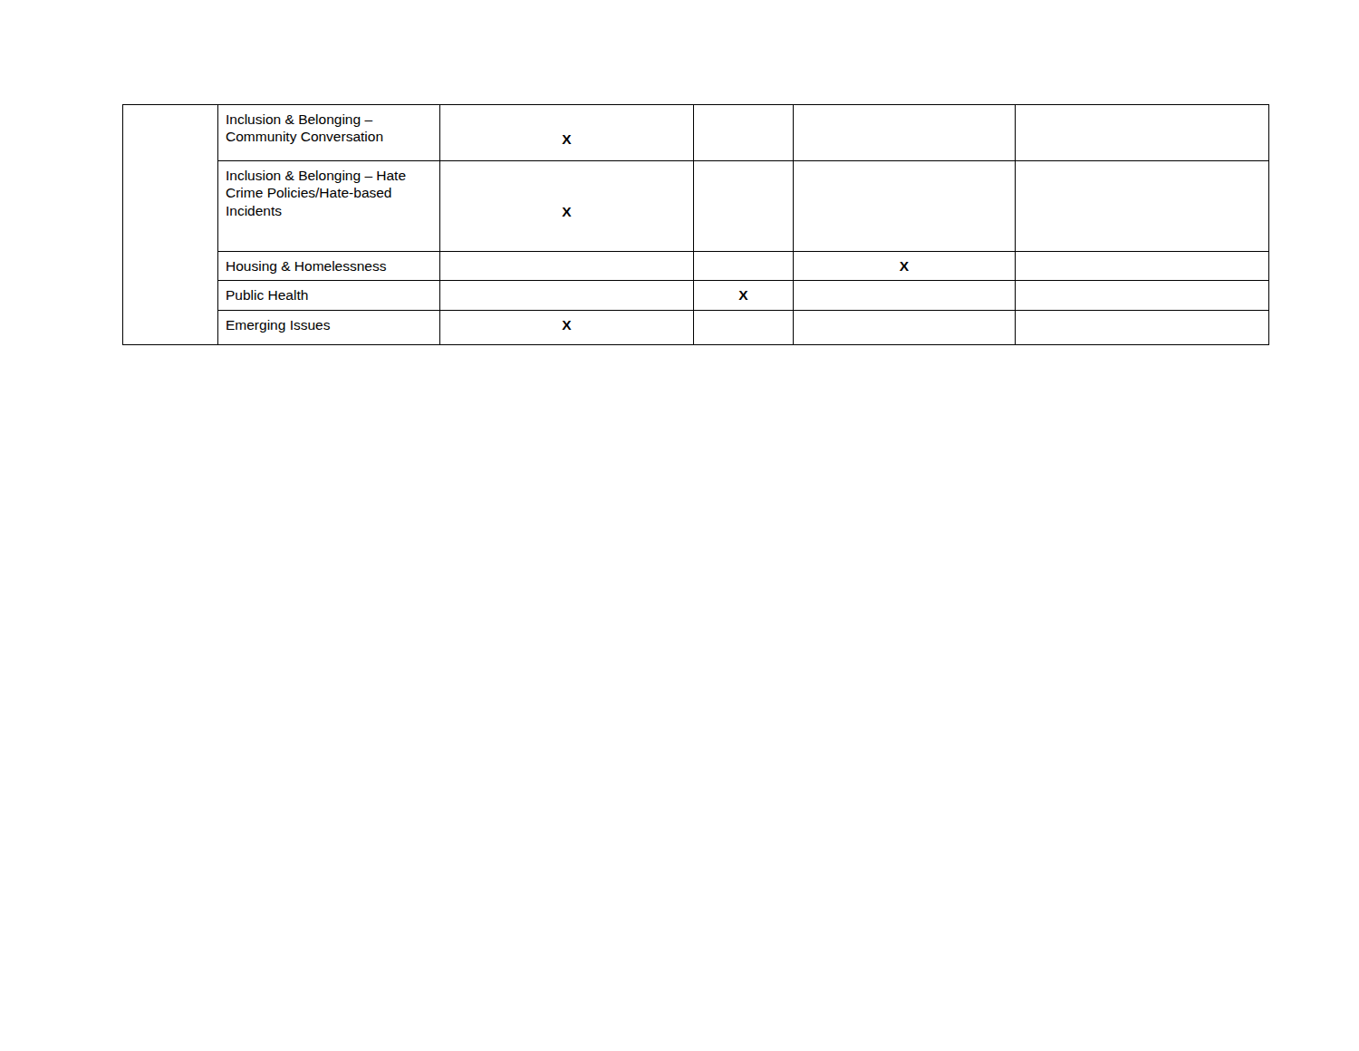| | Inclusion & Belonging – Community Conversation | X | | | |
| Inclusion & Belonging – Hate Crime Policies/Hate-based Incidents | X | | | |
| Housing & Homelessness | | | X | |
| Public Health | | X | | |
| Emerging Issues | X | | | |